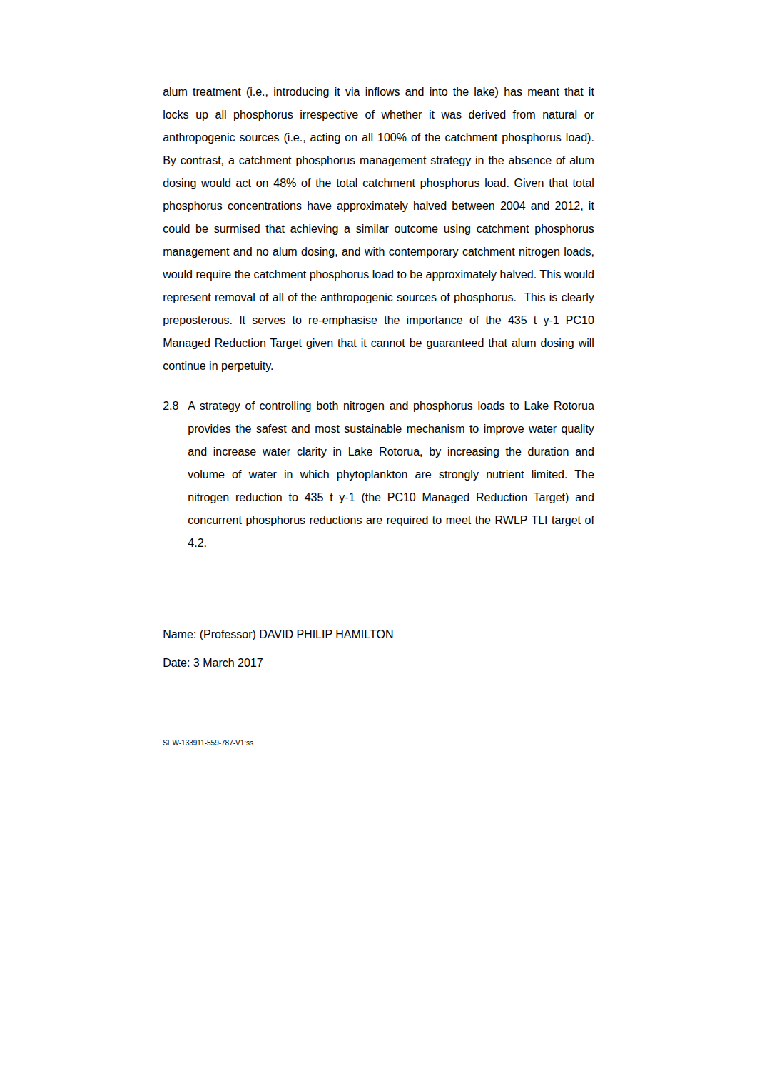alum treatment (i.e., introducing it via inflows and into the lake) has meant that it locks up all phosphorus irrespective of whether it was derived from natural or anthropogenic sources (i.e., acting on all 100% of the catchment phosphorus load). By contrast, a catchment phosphorus management strategy in the absence of alum dosing would act on 48% of the total catchment phosphorus load. Given that total phosphorus concentrations have approximately halved between 2004 and 2012, it could be surmised that achieving a similar outcome using catchment phosphorus management and no alum dosing, and with contemporary catchment nitrogen loads, would require the catchment phosphorus load to be approximately halved. This would represent removal of all of the anthropogenic sources of phosphorus. This is clearly preposterous. It serves to re-emphasise the importance of the 435 t y-1 PC10 Managed Reduction Target given that it cannot be guaranteed that alum dosing will continue in perpetuity.
2.8
A strategy of controlling both nitrogen and phosphorus loads to Lake Rotorua provides the safest and most sustainable mechanism to improve water quality and increase water clarity in Lake Rotorua, by increasing the duration and volume of water in which phytoplankton are strongly nutrient limited. The nitrogen reduction to 435 t y-1 (the PC10 Managed Reduction Target) and concurrent phosphorus reductions are required to meet the RWLP TLI target of 4.2.
Name: (Professor) DAVID PHILIP HAMILTON
Date: 3 March 2017
SEW-133911-559-787-V1:ss